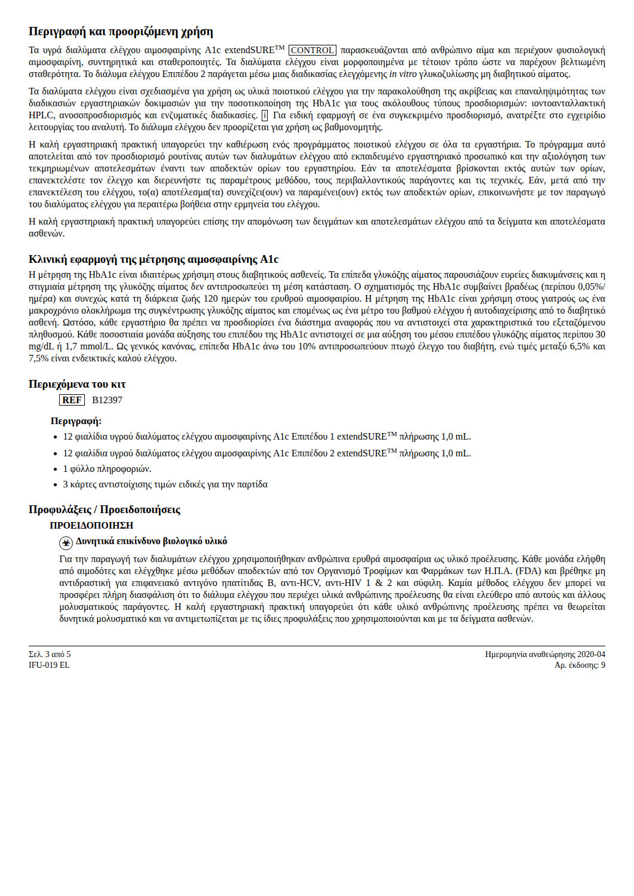Περιγραφή και προοριζόμενη χρήση
Τα υγρά διαλύματα ελέγχου αιμοσφαιρίνης A1c extendSURETM CONTROL παρασκευάζονται από ανθρώπινο αίμα και περιέχουν φυσιολογική αιμοσφαιρίνη, συντηρητικά και σταθεροποιητές. Τα διαλύματα ελέγχου είναι μορφοποιημένα με τέτοιον τρόπο ώστε να παρέχουν βελτιωμένη σταθερότητα. Το διάλυμα ελέγχου Επιπέδου 2 παράγεται μέσω μιας διαδικασίας ελεγχόμενης in vitro γλυκοζυλίωσης μη διαβητικού αίματος.
Τα διαλύματα ελέγχου είναι σχεδιασμένα για χρήση ως υλικά ποιοτικού ελέγχου για την παρακολούθηση της ακρίβειας και επαναληψιμότητας των διαδικασιών εργαστηριακών δοκιμασιών για την ποσοτικοποίηση της HbA1c για τους ακόλουθους τύπους προσδιορισμών: ιοντοανταλλακτική HPLC, ανοσοπροσδιορισμός και ενζυματικές διαδικασίες. i Για ειδική εφαρμογή σε ένα συγκεκριμένο προσδιορισμό, ανατρέξτε στο εγχειρίδιο λειτουργίας του αναλυτή. Το διάλυμα ελέγχου δεν προορίζεται για χρήση ως βαθμονομητής.
Η καλή εργαστηριακή πρακτική υπαγορεύει την καθιέρωση ενός προγράμματος ποιοτικού ελέγχου σε όλα τα εργαστήρια. Το πρόγραμμα αυτό αποτελείται από τον προσδιορισμό ρουτίνας αυτών των διαλυμάτων ελέγχου από εκπαιδευμένο εργαστηριακό προσωπικό και την αξιολόγηση των τεκμηριωμένων αποτελεσμάτων έναντι των αποδεκτών ορίων του εργαστηρίου. Εάν τα αποτελέσματα βρίσκονται εκτός αυτών των ορίων, επανεκτελέστε τον έλεγχο και διερευνήστε τις παραμέτρους μεθόδου, τους περιβαλλοντικούς παράγοντες και τις τεχνικές. Εάν, μετά από την επανεκτέλεση του ελέγχου, το(α) αποτέλεσμα(τα) συνεχίζει(ουν) να παραμένει(ουν) εκτός των αποδεκτών ορίων, επικοινωνήστε με τον παραγωγό του διαλύματος ελέγχου για περαιτέρω βοήθεια στην ερμηνεία του ελέγχου.
Η καλή εργαστηριακή πρακτική υπαγορεύει επίσης την απομόνωση των δειγμάτων και αποτελεσμάτων ελέγχου από τα δείγματα και αποτελέσματα ασθενών.
Κλινική εφαρμογή της μέτρησης αιμοσφαιρίνης A1c
Η μέτρηση της HbA1c είναι ιδιαιτέρως χρήσιμη στους διαβητικούς ασθενείς. Τα επίπεδα γλυκόζης αίματος παρουσιάζουν ευρείες διακυμάνσεις και η στιγμιαία μέτρηση της γλυκόζης αίματος δεν αντιπροσωπεύει τη μέση κατάσταση. Ο σχηματισμός της HbA1c συμβαίνει βραδέως (περίπου 0,05%/ημέρα) και συνεχώς κατά τη διάρκεια ζωής 120 ημερών του ερυθρού αιμοσφαιρίου. Η μέτρηση της HbA1c είναι χρήσιμη στους γιατρούς ως ένα μακροχρόνιο ολοκλήρωμα της συγκέντρωσης γλυκόζης αίματος και επομένως ως ένα μέτρο του βαθμού ελέγχου ή αυτοδιαχείρισης από το διαβητικό ασθενή. Ωστόσο, κάθε εργαστήριο θα πρέπει να προσδιορίσει ένα διάστημα αναφοράς που να αντιστοιχεί στα χαρακτηριστικά του εξεταζόμενου πληθυσμού. Κάθε ποσοστιαία μονάδα αύξησης του επιπέδου της HbA1c αντιστοιχεί σε μια αύξηση του μέσου επιπέδου γλυκόζης αίματος περίπου 30 mg/dL ή 1,7 mmol/L. Ως γενικός κανόνας, επίπεδα HbA1c άνω του 10% αντιπροσωπεύουν πτωχό έλεγχο του διαβήτη, ενώ τιμές μεταξύ 6,5% και 7,5% είναι ενδεικτικές καλού ελέγχου.
Περιεχόμενα του κιτ
REF B12397
Περιγραφή:
12 φιαλίδια υγρού διαλύματος ελέγχου αιμοσφαιρίνης A1c Επιπέδου 1 extendSURETM πλήρωσης 1,0 mL.
12 φιαλίδια υγρού διαλύματος ελέγχου αιμοσφαιρίνης A1c Επιπέδου 2 extendSURETM πλήρωσης 1,0 mL.
1 φύλλο πληροφοριών.
3 κάρτες αντιστοίχισης τιμών ειδικές για την παρτίδα
Προφυλάξεις / Προειδοποιήσεις
ΠΡΟΕΙΔΟΠΟΙΗΣΗ
☣Δυνητικά επικίνδυνο βιολογικό υλικό
Για την παραγωγή των διαλυμάτων ελέγχου χρησιμοποιήθηκαν ανθρώπινα ερυθρά αιμοσφαίρια ως υλικό προέλευσης. Κάθε μονάδα ελήφθη από αιμοδότες και ελέγχθηκε μέσω μεθόδων αποδεκτών από τον Οργανισμό Τροφίμων και Φαρμάκων των Η.Π.Α. (FDA) και βρέθηκε μη αντιδραστική για επιφανειακό αντιγόνο ηπατίτιδας B, αντι-HCV, αντι-HIV 1 & 2 και σύφιλη. Καμία μέθοδος ελέγχου δεν μπορεί να προσφέρει πλήρη διασφάλιση ότι το διάλυμα ελέγχου που περιέχει υλικά ανθρώπινης προέλευσης θα είναι ελεύθερο από αυτούς και άλλους μολυσματικούς παράγοντες. Η καλή εργαστηριακή πρακτική υπαγορεύει ότι κάθε υλικό ανθρώπινης προέλευσης πρέπει να θεωρείται δυνητικά μολυσματικό και να αντιμετωπίζεται με τις ίδιες προφυλάξεις που χρησιμοποιούνται και με τα δείγματα ασθενών.
Σελ. 3 από 5
IFU-019 EL
Ημερομηνία αναθεώρησης 2020-04
Αρ. έκδοσης: 9